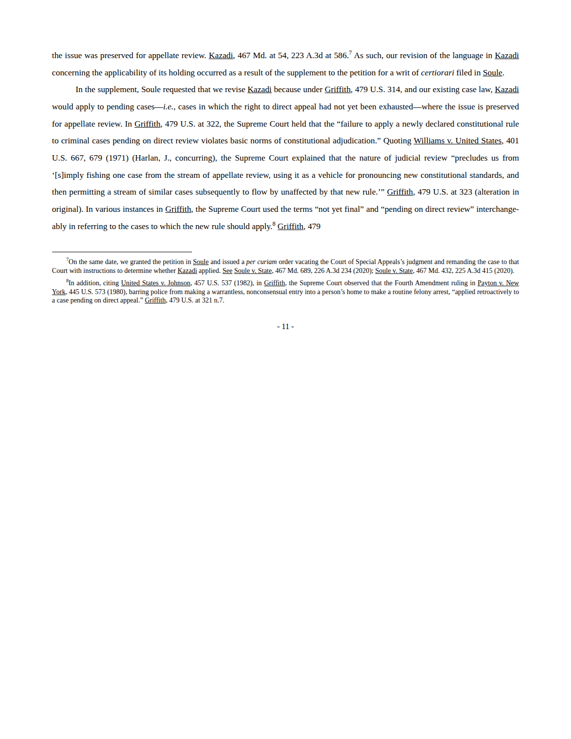the issue was preserved for appellate review. Kazadi, 467 Md. at 54, 223 A.3d at 586.7 As such, our revision of the language in Kazadi concerning the applicability of its holding occurred as a result of the supplement to the petition for a writ of certiorari filed in Soule.
In the supplement, Soule requested that we revise Kazadi because under Griffith, 479 U.S. 314, and our existing case law, Kazadi would apply to pending cases—i.e., cases in which the right to direct appeal had not yet been exhausted—where the issue is preserved for appellate review. In Griffith, 479 U.S. at 322, the Supreme Court held that the “failure to apply a newly declared constitutional rule to criminal cases pending on direct review violates basic norms of constitutional adjudication.” Quoting Williams v. United States, 401 U.S. 667, 679 (1971) (Harlan, J., concurring), the Supreme Court explained that the nature of judicial review “precludes us from ‘[s]imply fishing one case from the stream of appellate review, using it as a vehicle for pronouncing new constitutional standards, and then permitting a stream of similar cases subsequently to flow by unaffected by that new rule.’” Griffith, 479 U.S. at 323 (alteration in original). In various instances in Griffith, the Supreme Court used the terms “not yet final” and “pending on direct review” interchangeably in referring to the cases to which the new rule should apply.8 Griffith, 479
7On the same date, we granted the petition in Soule and issued a per curiam order vacating the Court of Special Appeals’s judgment and remanding the case to that Court with instructions to determine whether Kazadi applied. See Soule v. State, 467 Md. 689, 226 A.3d 234 (2020); Soule v. State, 467 Md. 432, 225 A.3d 415 (2020).
8In addition, citing United States v. Johnson, 457 U.S. 537 (1982), in Griffith, the Supreme Court observed that the Fourth Amendment ruling in Payton v. New York, 445 U.S. 573 (1980), barring police from making a warrantless, nonconsensual entry into a person’s home to make a routine felony arrest, “applied retroactively to a case pending on direct appeal.” Griffith, 479 U.S. at 321 n.7.
- 11 -